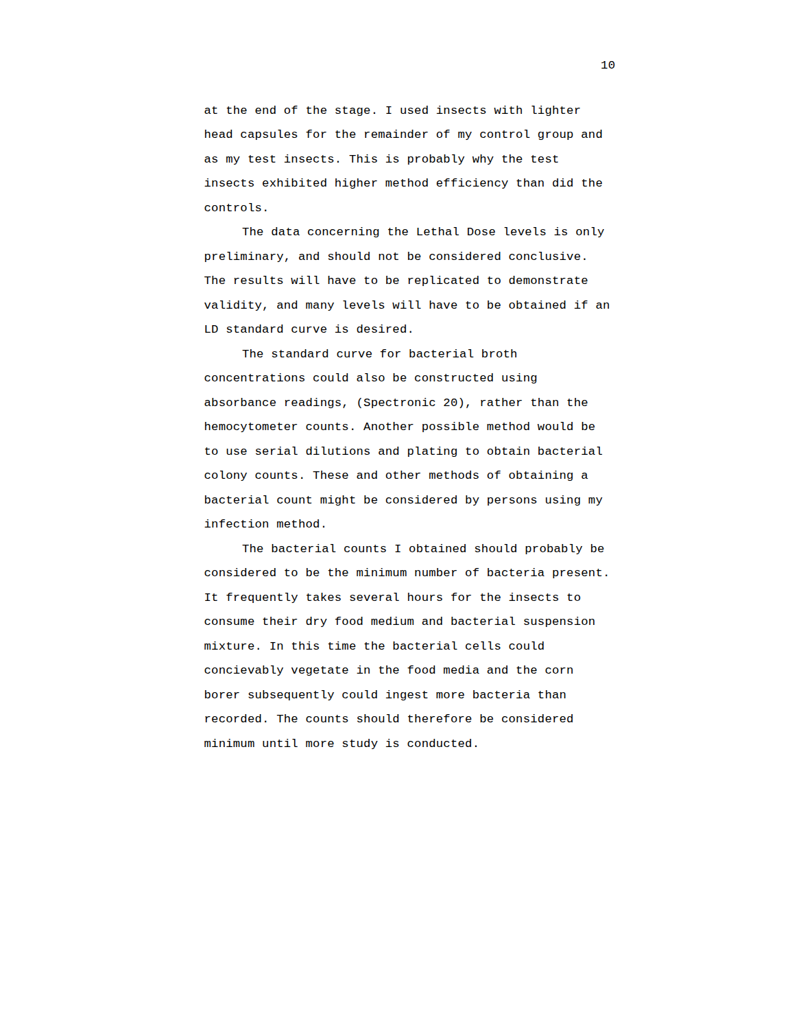10
at the end of the stage. I used insects with lighter head capsules for the remainder of my control group and as my test insects. This is probably why the test insects exhibited higher method efficiency than did the controls.
The data concerning the Lethal Dose levels is only preliminary, and should not be considered conclusive. The results will have to be replicated to demonstrate validity, and many levels will have to be obtained if an LD standard curve is desired.
The standard curve for bacterial broth concentrations could also be constructed using absorbance readings, (Spectronic 20), rather than the hemocytometer counts. Another possible method would be to use serial dilutions and plating to obtain bacterial colony counts. These and other methods of obtaining a bacterial count might be considered by persons using my infection method.
The bacterial counts I obtained should probably be considered to be the minimum number of bacteria present. It frequently takes several hours for the insects to consume their dry food medium and bacterial suspension mixture. In this time the bacterial cells could concievably vegetate in the food media and the corn borer subsequently could ingest more bacteria than recorded. The counts should therefore be considered minimum until more study is conducted.